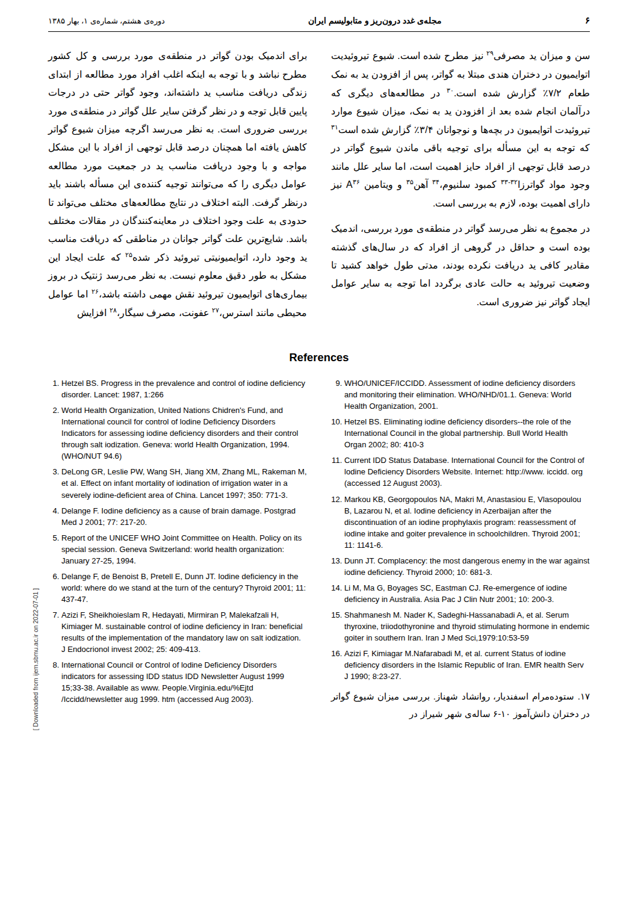۶ مجله‌ی غدد درون‌ریز و متابولیسم ایران دوره‌ی هشتم، شماره‌ی ۱، بهار ۱۳۸۵
سن و میزان ید مصرفی۲۹ نیز مطرح شده است. شیوع تیروئیدیت اتوایمیون در دختران هندی مبتلا به گواتر، پس از افزودن ید به نمک طعام ۷/۲٪ گزارش شده است.۳۰ در مطالعه‌های دیگری که درآلمان انجام شده بعد از افزودن ید به نمک، میزان شیوع موارد تیروئیدت اتوایمیون در بچه‌ها و نوجوانان ۳/۴٪ گزارش شده است۳۱ که توجه به این مسأله برای توجیه باقی ماندن شیوع گواتر در درصد قابل توجهی از افراد حایز اهمیت است، اما سایر علل مانند وجود مواد گواترزا۳۲-۳۳ کمبود سلنیوم،۳۴ آهن۳۵ و ویتامین A۳۶ نیز دارای اهمیت بوده، لازم به بررسی است.
در مجموع به نظر می‌رسد گواتر در منطقه‌ی مورد بررسی، اندمیک بوده است و حداقل در گروهی از افراد که در سال‌های گذشته مقادیر کافی ید دریافت نکرده بودند، مدتی طول خواهد کشید تا وضعیت تیروئید به حالت عادی برگردد اما توجه به سایر عوامل ایجاد گواتر نیز ضروری است.
برای اندمیک بودن گواتر در منطقه‌ی مورد بررسی و کل کشور مطرح نباشد و با توجه به اینکه اغلب افراد مورد مطالعه از ابتدای زندگی دریافت مناسب ید داشته‌اند، وجود گواتر حتی در درجات پایین قابل توجه و در نظر گرفتن سایر علل گواتر در منطقه‌ی مورد بررسی ضروری است. به نظر می‌رسد اگرچه میزان شیوع گواتر کاهش یافته اما همچنان درصد قابل توجهی از افراد با این مشکل مواجه و با وجود دریافت مناسب ید در جمعیت مورد مطالعه عوامل دیگری را که می‌توانند توجیه کننده‌ی این مسأله باشند باید درنظر گرفت. البته اختلاف در نتایج مطالعه‌های مختلف می‌تواند تا حدودی به علت وجود اختلاف در معاینه‌کنندگان در مقالات مختلف باشد. شایع‌ترین علت گواتر جوانان در مناطقی که دریافت مناسب ید وجود دارد، اتوایمیونیتی تیروئید ذکر شده۲۵ که علت ایجاد این مشکل به طور دقیق معلوم نیست. به نظر می‌رسد ژنتیک در بروز بیماری‌های اتوایمیون تیروئید نقش مهمی داشته باشد،۲۶ اما عوامل محیطی مانند استرس،۲۷ عفونت، مصرف سیگار،۲۸ افزایش
References
WHO/UNICEF/ICCIDD. Assessment of iodine deficiency disorders and monitoring their elimination. WHO/NHD/01.1. Geneva: World Health Organization, 2001.
Hetzel BS. Eliminating iodine deficiency disorders--the role of the International Council in the global partnership. Bull World Health Organ 2002; 80: 410-3
Current IDD Status Database. International Council for the Control of lodine Deficiency Disorders Website. Internet: http://www. iccidd. org (accessed 12 August 2003).
Markou KB, Georgopoulos NA, Makri M, Anastasiou E, Vlasopoulou B, Lazarou N, et al. Iodine deficiency in Azerbaijan after the discontinuation of an iodine prophylaxis program: reassessment of iodine intake and goiter prevalence in schoolchildren. Thyroid 2001; 11: 1141-6.
Dunn JT. Complacency: the most dangerous enemy in the war against iodine deficiency. Thyroid 2000; 10: 681-3.
Li M, Ma G, Boyages SC, Eastman CJ. Re-emergence of iodine deficiency in Australia. Asia Pac J Clin Nutr 2001; 10: 200-3.
Shahmanesh M. Nader K, Sadeghi-Hassanabadi A, et al. Serum thyroxine, triiodothyronine and thyroid stimulating hormone in endemic goiter in southern Iran. Iran J Med Sci,1979:10:53-59
Azizi F, Kimiagar M.Nafarabadi M, et al. current Status of iodine deficiency disorders in the Islamic Republic of Iran. EMR health Serv J 1990; 8:23-27.
۱۷. ستوده‌مرام اسفندیار، روانشاد شهناز. بررسی میزان شیوع گواتر در دختران دانش‌آموز ۱۰-۶ ساله‌ی شهر شیراز در
Hetzel BS. Progress in the prevalence and control of iodine deficiency disorder. Lancet: 1987, 1:266
World Health Organization, United Nations Chidren's Fund, and International council for control of lodine Deficiency Disorders Indicators for assessing iodine deficiency disorders and their control through salt iodization. Geneva: world Health Organization, 1994. (WHO/NUT 94.6)
DeLong GR, Leslie PW, Wang SH, Jiang XM, Zhang ML, Rakeman M, et al. Effect on infant mortality of iodination of irrigation water in a severely iodine-deficient area of China. Lancet 1997; 350: 771-3.
Delange F. Iodine deficiency as a cause of brain damage. Postgrad Med J 2001; 77: 217-20.
Report of the UNICEF WHO Joint Committee on Health. Policy on its special session. Geneva Switzerland: world health organization: January 27-25, 1994.
Delange F, de Benoist B, Pretell E, Dunn JT. Iodine deficiency in the world: where do we stand at the turn of the century? Thyroid 2001; 11: 437-47.
Azizi F, Sheikhoieslam R, Hedayati, Mirmiran P, Malekafzali H, Kimiager M. sustainable control of iodine deficiency in Iran: beneficial results of the implementation of the mandatory law on salt iodization. J Endocrionol invest 2002; 25: 409-413.
International Council or Control of lodine Deficiency Disorders indicators for assessing IDD status IDD Newsletter August 1999 15;33-38. Available as www. People.Virginia.edu/%Ejtd /Iccidd/newsletter aug 1999. htm (accessed Aug 2003).
[ Downloaded from ijem.sbmu.ac.ir on 2022-07-01 ]